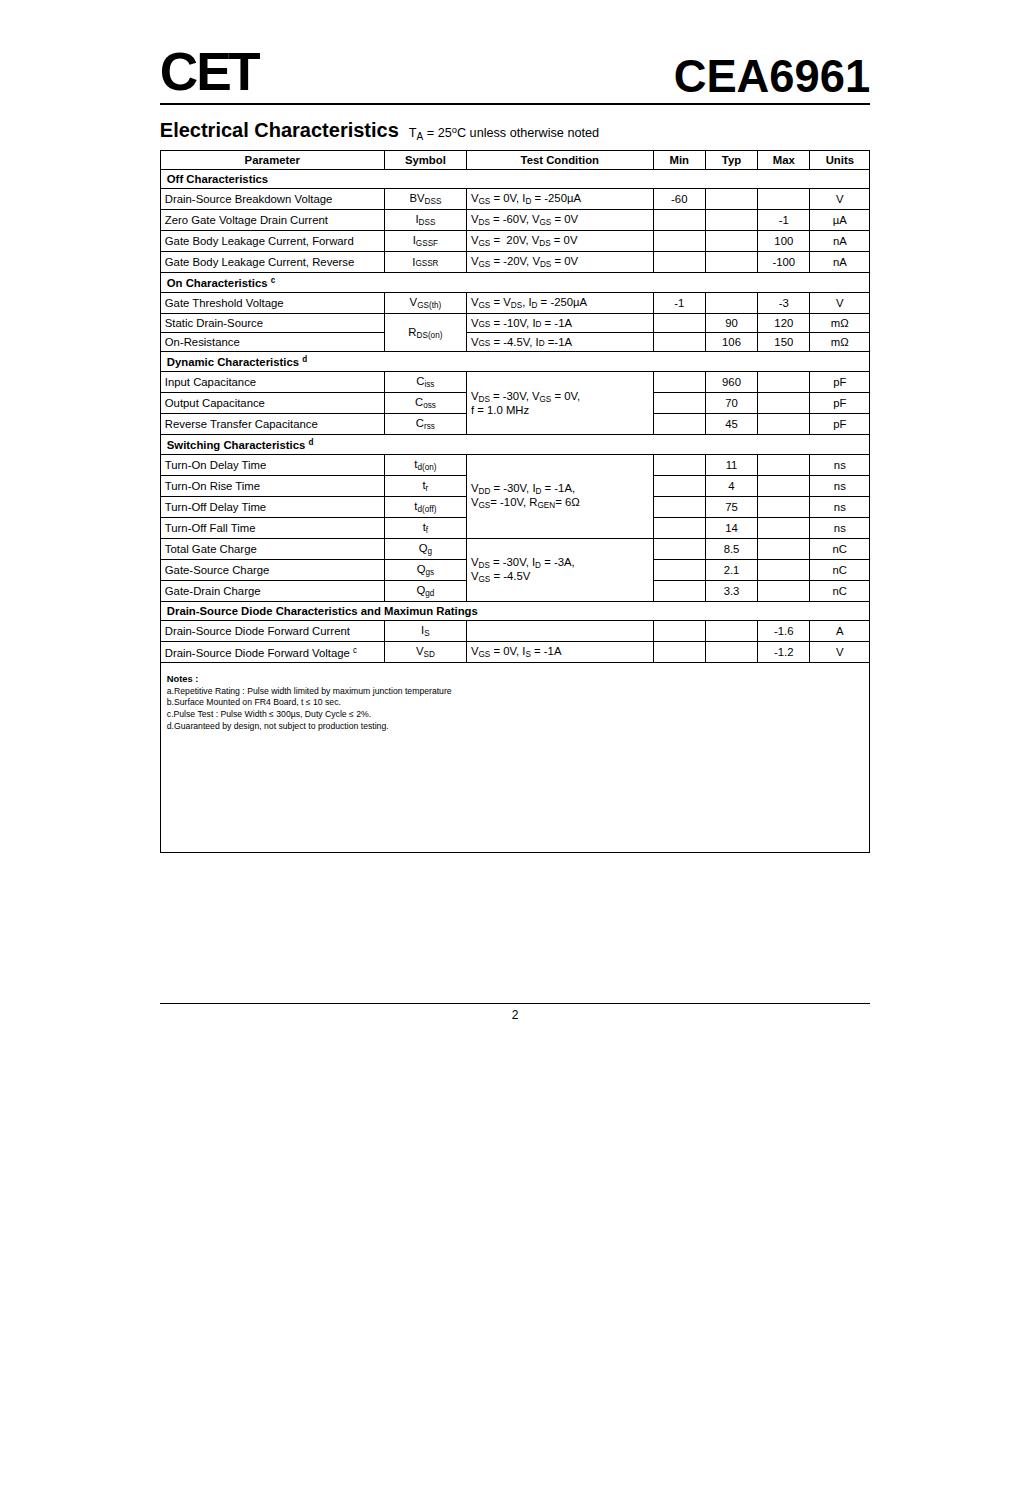CET
CEA6961
Electrical Characteristics
TA = 25oC unless otherwise noted
| Parameter | Symbol | Test Condition | Min | Typ | Max | Units |
| --- | --- | --- | --- | --- | --- | --- |
| Off Characteristics |
| Drain-Source Breakdown Voltage | BV DSS | V GS = 0V, I D = -250µA | -60 | | | V |
| Zero Gate Voltage Drain Current | I DSS | V DS = -60V, V GS = 0V | | | -1 | µA |
| Gate Body Leakage Current, Forward | I GSSF | V GS = 20V, V DS = 0V | | | 100 | nA |
| Gate Body Leakage Current, Reverse | I GSSR | V GS = -20V, V DS = 0V | | | -100 | nA |
| On Characteristics c |
| Gate Threshold Voltage | V GS(th) | V GS = V DS , I D = -250µA | -1 | | -3 | V |
| Static Drain-Source | R DS(on) | V GS = -10V, I D = -1A | | 90 | 120 | mΩ |
| On-Resistance | V GS = -4.5V, I D =-1A | | 106 | 150 | mΩ |
| Dynamic Characteristics d |
| Input Capacitance | C iss | V DS = -30V, V GS = 0V, f = 1.0 MHz | | 960 | | pF |
| Output Capacitance | C oss | | 70 | | pF |
| Reverse Transfer Capacitance | C rss | | 45 | | pF |
| Switching Characteristics d |
| Turn-On Delay Time | t d(on) | V DD = -30V, I D = -1A, V GS = -10V, R GEN = 6Ω | | 11 | | ns |
| Turn-On Rise Time | t r | | 4 | | ns |
| Turn-Off Delay Time | t d(off) | | 75 | | ns |
| Turn-Off Fall Time | t f | | 14 | | ns |
| Total Gate Charge | Q g | V DS = -30V, I D = -3A, V GS = -4.5V | | 8.5 | | nC |
| Gate-Source Charge | Q gs | | 2.1 | | nC |
| Gate-Drain Charge | Q gd | | 3.3 | | nC |
| Drain-Source Diode Characteristics and Maximun Ratings |
| Drain-Source Diode Forward Current | I S | | | | -1.6 | A |
| Drain-Source Diode Forward Voltage c | V SD | V GS = 0V, I S = -1A | | | -1.2 | V |
Notes :
a.Repetitive Rating : Pulse width limited by maximum junction temperature
b.Surface Mounted on FR4 Board, t ≤ 10 sec.
c.Pulse Test : Pulse Width ≤ 300µs, Duty Cycle ≤ 2%.
d.Guaranteed by design, not subject to production testing.
2